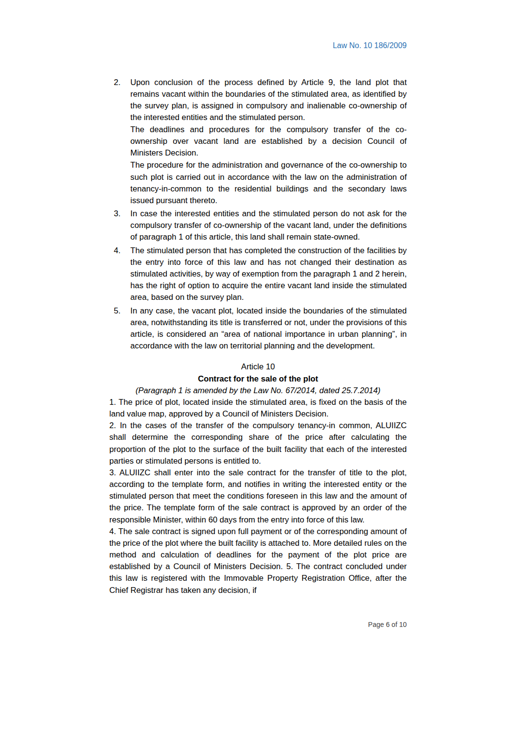Law No. 10 186/2009
2.
Upon conclusion of the process defined by Article 9, the land plot that remains vacant within the boundaries of the stimulated area, as identified by the survey plan, is assigned in compulsory and inalienable co-ownership of the interested entities and the stimulated person.
The deadlines and procedures for the compulsory transfer of the co-ownership over vacant land are established by a decision Council of Ministers Decision.
The procedure for the administration and governance of the co-ownership to such plot is carried out in accordance with the law on the administration of tenancy-in-common to the residential buildings and the secondary laws issued pursuant thereto.
3.
In case the interested entities and the stimulated person do not ask for the compulsory transfer of co-ownership of the vacant land, under the definitions of paragraph 1 of this article, this land shall remain state-owned.
4.
The stimulated person that has completed the construction of the facilities by the entry into force of this law and has not changed their destination as stimulated activities, by way of exemption from the paragraph 1 and 2 herein, has the right of option to acquire the entire vacant land inside the stimulated area, based on the survey plan.
5.
In any case, the vacant plot, located inside the boundaries of the stimulated area, notwithstanding its title is transferred or not, under the provisions of this article, is considered an “area of national importance in urban planning”, in accordance with the law on territorial planning and the development.
Article 10
Contract for the sale of the plot
(Paragraph 1 is amended by the Law No. 67/2014, dated 25.7.2014)
1. The price of plot, located inside the stimulated area, is fixed on the basis of the land value map, approved by a Council of Ministers Decision.
2. In the cases of the transfer of the compulsory tenancy-in common, ALUIIZC shall determine the corresponding share of the price after calculating the proportion of the plot to the surface of the built facility that each of the interested parties or stimulated persons is entitled to.
3. ALUIIZC shall enter into the sale contract for the transfer of title to the plot, according to the template form, and notifies in writing the interested entity or the stimulated person that meet the conditions foreseen in this law and the amount of the price. The template form of the sale contract is approved by an order of the responsible Minister, within 60 days from the entry into force of this law.
4. The sale contract is signed upon full payment or of the corresponding amount of the price of the plot where the built facility is attached to. More detailed rules on the method and calculation of deadlines for the payment of the plot price are established by a Council of Ministers Decision. 5. The contract concluded under this law is registered with the Immovable Property Registration Office, after the Chief Registrar has taken any decision, if
Page 6 of 10